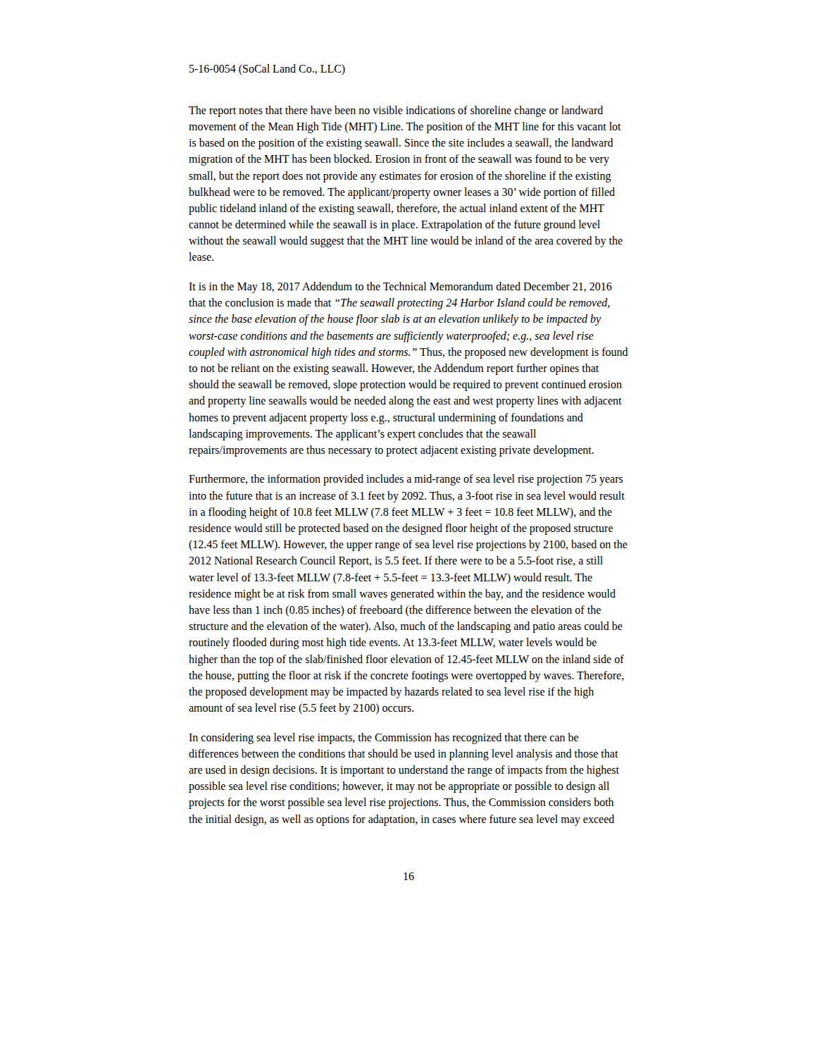5-16-0054 (SoCal Land Co., LLC)
The report notes that there have been no visible indications of shoreline change or landward movement of the Mean High Tide (MHT) Line. The position of the MHT line for this vacant lot is based on the position of the existing seawall. Since the site includes a seawall, the landward migration of the MHT has been blocked. Erosion in front of the seawall was found to be very small, but the report does not provide any estimates for erosion of the shoreline if the existing bulkhead were to be removed. The applicant/property owner leases a 30’ wide portion of filled public tideland inland of the existing seawall, therefore, the actual inland extent of the MHT cannot be determined while the seawall is in place. Extrapolation of the future ground level without the seawall would suggest that the MHT line would be inland of the area covered by the lease.
It is in the May 18, 2017 Addendum to the Technical Memorandum dated December 21, 2016 that the conclusion is made that “The seawall protecting 24 Harbor Island could be removed, since the base elevation of the house floor slab is at an elevation unlikely to be impacted by worst-case conditions and the basements are sufficiently waterproofed; e.g., sea level rise coupled with astronomical high tides and storms.” Thus, the proposed new development is found to not be reliant on the existing seawall. However, the Addendum report further opines that should the seawall be removed, slope protection would be required to prevent continued erosion and property line seawalls would be needed along the east and west property lines with adjacent homes to prevent adjacent property loss e.g., structural undermining of foundations and landscaping improvements. The applicant’s expert concludes that the seawall repairs/improvements are thus necessary to protect adjacent existing private development.
Furthermore, the information provided includes a mid-range of sea level rise projection 75 years into the future that is an increase of 3.1 feet by 2092. Thus, a 3-foot rise in sea level would result in a flooding height of 10.8 feet MLLW (7.8 feet MLLW + 3 feet = 10.8 feet MLLW), and the residence would still be protected based on the designed floor height of the proposed structure (12.45 feet MLLW). However, the upper range of sea level rise projections by 2100, based on the 2012 National Research Council Report, is 5.5 feet. If there were to be a 5.5-foot rise, a still water level of 13.3-feet MLLW (7.8-feet + 5.5-feet = 13.3-feet MLLW) would result. The residence might be at risk from small waves generated within the bay, and the residence would have less than 1 inch (0.85 inches) of freeboard (the difference between the elevation of the structure and the elevation of the water). Also, much of the landscaping and patio areas could be routinely flooded during most high tide events. At 13.3-feet MLLW, water levels would be higher than the top of the slab/finished floor elevation of 12.45-feet MLLW on the inland side of the house, putting the floor at risk if the concrete footings were overtopped by waves. Therefore, the proposed development may be impacted by hazards related to sea level rise if the high amount of sea level rise (5.5 feet by 2100) occurs.
In considering sea level rise impacts, the Commission has recognized that there can be differences between the conditions that should be used in planning level analysis and those that are used in design decisions. It is important to understand the range of impacts from the highest possible sea level rise conditions; however, it may not be appropriate or possible to design all projects for the worst possible sea level rise projections. Thus, the Commission considers both the initial design, as well as options for adaptation, in cases where future sea level may exceed
16